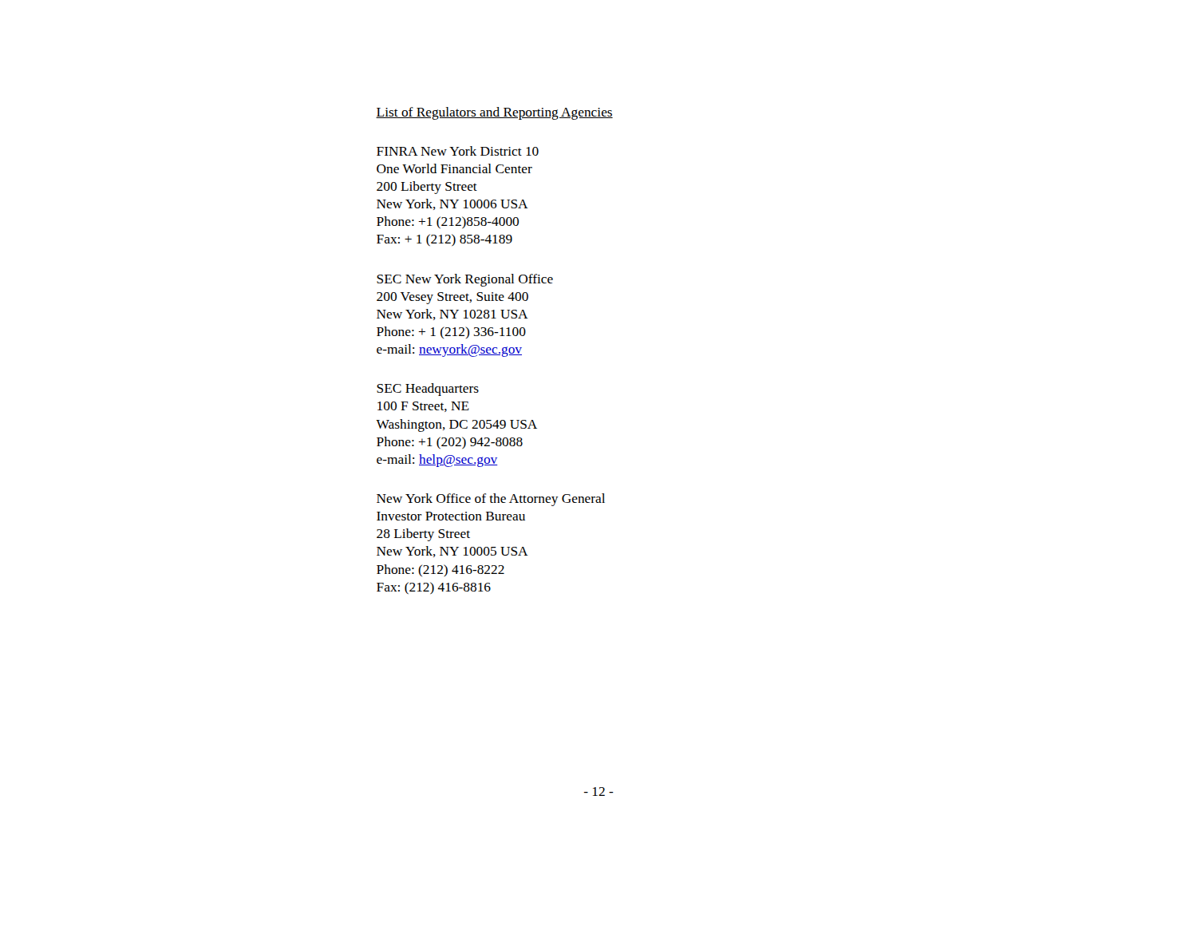List of Regulators and Reporting Agencies
FINRA New York District 10
One World Financial Center
200 Liberty Street
New York, NY 10006 USA
Phone: +1 (212)858-4000
Fax: + 1 (212) 858-4189
SEC New York Regional Office
200 Vesey Street, Suite 400
New York, NY 10281 USA
Phone: + 1 (212) 336-1100
e-mail: newyork@sec.gov
SEC Headquarters
100 F Street, NE
Washington, DC 20549 USA
Phone: +1 (202) 942-8088
e-mail: help@sec.gov
New York Office of the Attorney General
Investor Protection Bureau
28 Liberty Street
New York, NY 10005 USA
Phone: (212) 416-8222
Fax: (212) 416-8816
- 12 -